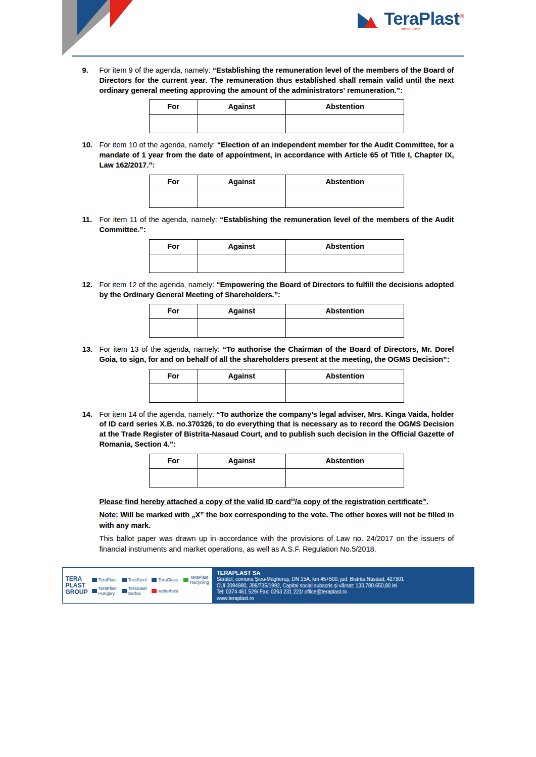TeraPlast®
since 1896
9. For item 9 of the agenda, namely: “Establishing the remuneration level of the members of the Board of Directors for the current year. The remuneration thus established shall remain valid until the next ordinary general meeting approving the amount of the administrators' remuneration.”:
| For | Against | Abstention |
| --- | --- | --- |
10. For item 10 of the agenda, namely: “Election of an independent member for the Audit Committee, for a mandate of 1 year from the date of appointment, in accordance with Article 65 of Title I, Chapter IX, Law 162/2017.”:
| For | Against | Abstention |
| --- | --- | --- |
11. For item 11 of the agenda, namely: “Establishing the remuneration level of the members of the Audit Committee.”:
| For | Against | Abstention |
| --- | --- | --- |
12. For item 12 of the agenda, namely: “Empowering the Board of Directors to fulfill the decisions adopted by the Ordinary General Meeting of Shareholders.”:
| For | Against | Abstention |
| --- | --- | --- |
13. For item 13 of the agenda, namely: “To authorise the Chairman of the Board of Directors, Mr. Dorel Goia, to sign, for and on behalf of all the shareholders present at the meeting, the OGMS Decision”:
| For | Against | Abstention |
| --- | --- | --- |
14. For item 14 of the agenda, namely: “To authorize the company’s legal adviser, Mrs. Kinga Vaida, holder of ID card series X.B. no.370326, to do everything that is necessary as to record the OGMS Decision at the Trade Register of Bistrita-Nasaud Court, and to publish such decision in the Official Gazette of Romania, Section 4.”:
| For | Against | Abstention |
| --- | --- | --- |
Please find hereby attached a copy of the valid ID cardiii/a copy of the registration certificateiv.
Note: Will be marked with „X” the box corresponding to the vote. The other boxes will not be filled in with any mark.
This ballot paper was drawn up in accordance with the provisions of Law no. 24/2017 on the issuers of financial instruments and market operations, as well as A.S.F. Regulation No.5/2018.
TERA
PLAST
GROUP
TeraPlast TeraSteel TeraGlass TeraPlast
Recycling TeraPlast
Hungary TeraSteel
Serbia wetterbest
TERAPLAST SA
Sărățel, comuna Șieu-Măgheruș, DN 15A, km 45+500, jud. Bistrița Năsăud, 427301
CUI 3094980, J06/735/1992, Capital social subscris și vărsat: 133.780.650,80 lei
Tel: 0374 461 529/ Fax: 0263 231 221/ office@teraplast.ro
www.teraplast.ro